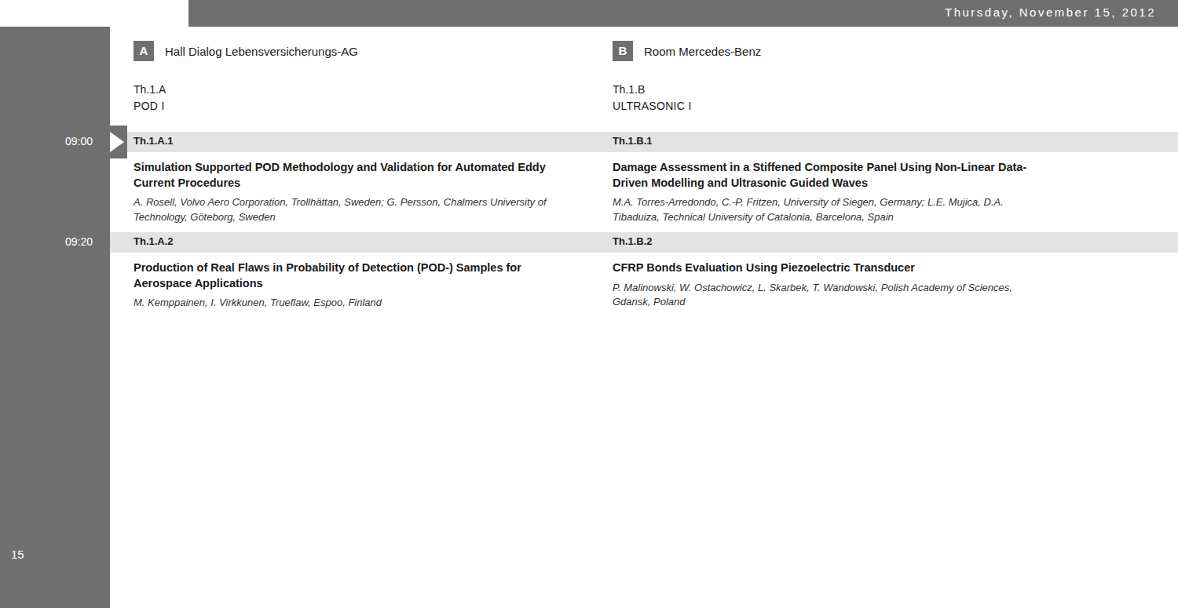Thursday, November 15, 2012
15
A Hall Dialog Lebensversicherungs-AG
B Room Mercedes-Benz
Th.1.A POD I
Th.1.B ULTRASONIC I
09:00
Th.1.A.1
Th.1.B.1
Simulation Supported POD Methodology and Validation for Automated Eddy Current Procedures
A. Rosell, Volvo Aero Corporation, Trollhättan, Sweden; G. Persson, Chalmers University of Technology, Göteborg, Sweden
Damage Assessment in a Stiffened Composite Panel Using Non-Linear Data-Driven Modelling and Ultrasonic Guided Waves
M.A. Torres-Arredondo, C.-P. Fritzen, University of Siegen, Germany; L.E. Mujica, D.A. Tibaduiza, Technical University of Catalonia, Barcelona, Spain
09:20
Th.1.A.2
Th.1.B.2
Production of Real Flaws in Probability of Detection (POD-) Samples for Aerospace Applications
M. Kemppainen, I. Virkkunen, Trueflaw, Espoo, Finland
CFRP Bonds Evaluation Using Piezoelectric Transducer
P. Malinowski, W. Ostachowicz, L. Skarbek, T. Wandowski, Polish Academy of Sciences, Gdansk, Poland